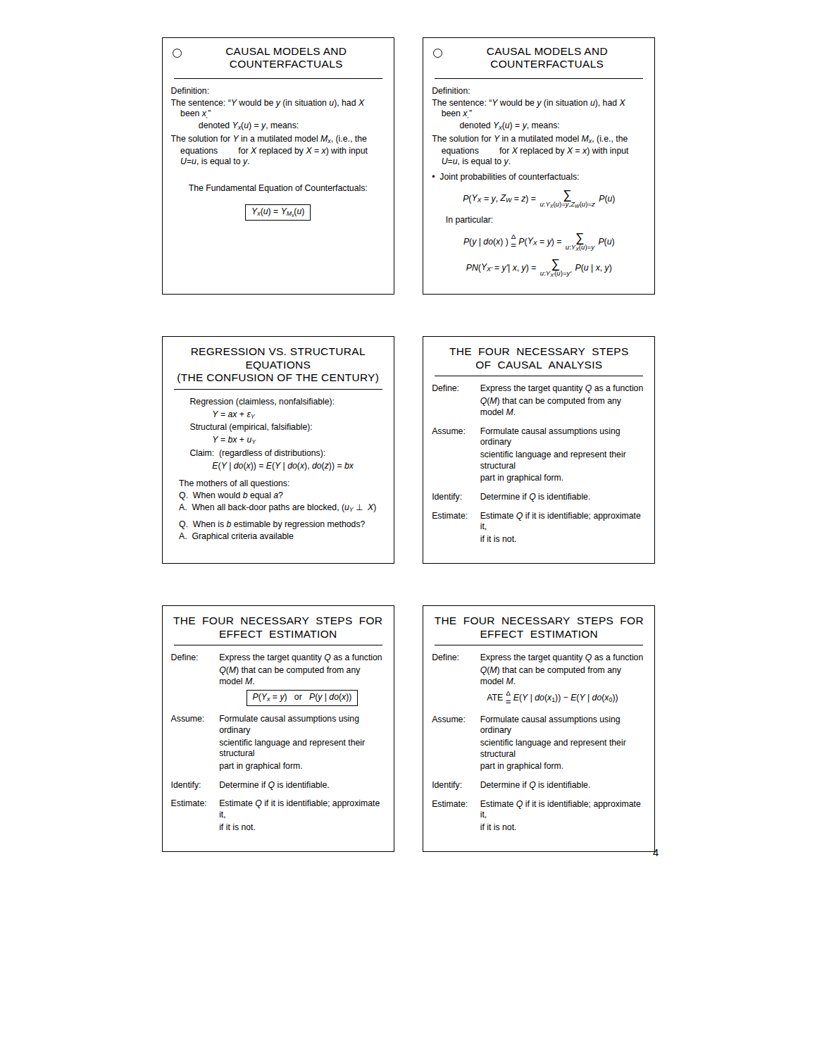CAUSAL MODELS AND
COUNTERFACTUALS
Definition:
The sentence: “Y would be y (in situation u), had X been x,”
denoted Yx(u) = y, means:
The solution for Y in a mutilated model Mx, (i.e., the equations for X replaced by X = x) with input U=u, is equal to y.
The Fundamental Equation of Counterfactuals:
Yx(u) = YMx(u)
CAUSAL MODELS AND
COUNTERFACTUALS
Definition:
The sentence: “Y would be y (in situation u), had X been x,”
denoted Yx(u) = y, means:
The solution for Y in a mutilated model Mx, (i.e., the equations for X replaced by X = x) with input U=u, is equal to y.
• Joint probabilities of counterfactuals:
P(YX = y, ZW = z) = ∑u:YX(u)=y,ZW(u)=z P(u)
In particular:
P(y | do(x) ) Δ= P(YX = y) = ∑u:YX(u)=y P(u)
PN(YX' = y'| x, y) = ∑u:YX'(u)=y' P(u | x, y)
REGRESSION VS. STRUCTURAL EQUATIONS
(THE CONFUSION OF THE CENTURY)
Regression (claimless, nonfalsifiable):
Y = ax + εY
Structural (empirical, falsifiable):
Y = bx + uY
Claim: (regardless of distributions):
E(Y | do(x)) = E(Y | do(x), do(z)) = bx
The mothers of all questions:
Q. When would b equal a?
A. When all back-door paths are blocked, (uY ⊥ X)
Q. When is b estimable by regression methods?
A. Graphical criteria available
THE FOUR NECESSARY STEPS
OF CAUSAL ANALYSIS
Define:
Express the target quantity Q as a function
Q(M) that can be computed from any model M.
Assume:
Formulate causal assumptions using ordinary
scientific language and represent their structural
part in graphical form.
Identify:
Determine if Q is identifiable.
Estimate:
Estimate Q if it is identifiable; approximate it,
if it is not.
THE FOUR NECESSARY STEPS FOR
EFFECT ESTIMATION
Define:
Express the target quantity Q as a function
Q(M) that can be computed from any model M.
P(Yx = y) or P(y | do(x))
Assume:
Formulate causal assumptions using ordinary
scientific language and represent their structural
part in graphical form.
Identify:
Determine if Q is identifiable.
Estimate:
Estimate Q if it is identifiable; approximate it,
if it is not.
THE FOUR NECESSARY STEPS FOR
EFFECT ESTIMATION
Define:
Express the target quantity Q as a function
Q(M) that can be computed from any model M.
ATE Δ= E(Y | do(x1)) − E(Y | do(x0))
Assume:
Formulate causal assumptions using ordinary
scientific language and represent their structural
part in graphical form.
Identify:
Determine if Q is identifiable.
Estimate:
Estimate Q if it is identifiable; approximate it,
if it is not.
4